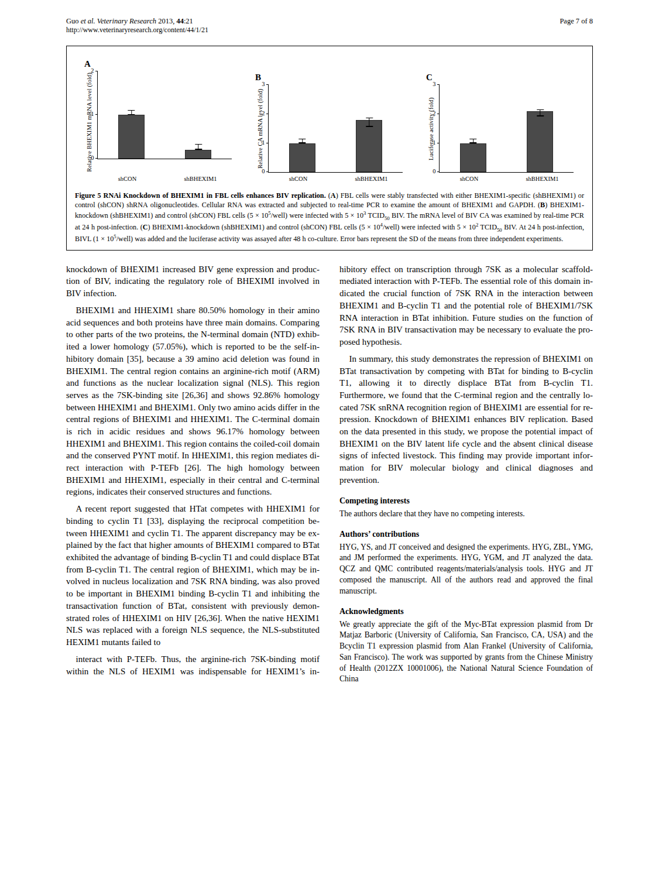Guo et al. Veterinary Research 2013, 44:21
http://www.veterinaryresearch.org/content/44/1/21
Page 7 of 8
A
Relative BHEXIM1 mRNA level (fold)
0
1
2
shCON shBHEXIM1
B
Relative CA mRNA level (fold)
0
1
2
3
shCON shBHEXIM1
C
Luciferase activity (fold)
0
1
2
3
shCON shBHEXIM1
Figure 5 RNAi Knockdown of BHEXIM1 in FBL cells enhances BIV replication. (A) FBL cells were stably transfected with either BHEXIM1-specific (shBHEXIM1) or control (shCON) shRNA oligonucleotides. Cellular RNA was extracted and subjected to real-time PCR to examine the amount of BHEXIM1 and GAPDH. (B) BHEXIM1-knockdown (shBHEXIM1) and control (shCON) FBL cells (5 × 105/well) were infected with 5 × 103 TCID50 BIV. The mRNA level of BIV CA was examined by real-time PCR at 24 h post-infection. (C) BHEXIM1-knockdown (shBHEXIM1) and control (shCON) FBL cells (5 × 104/well) were infected with 5 × 102 TCID50 BIV. At 24 h post-infection, BIVL (1 × 105/well) was added and the luciferase activity was assayed after 48 h co-culture. Error bars represent the SD of the means from three independent experiments.
knockdown of BHEXIM1 increased BIV gene expression and production of BIV, indicating the regulatory role of BHEXIMI involved in BIV infection.
BHEXIM1 and HHEXIM1 share 80.50% homology in their amino acid sequences and both proteins have three main domains. Comparing to other parts of the two proteins, the N-terminal domain (NTD) exhibited a lower homology (57.05%), which is reported to be the self-inhibitory domain [35], because a 39 amino acid deletion was found in BHEXIM1. The central region contains an arginine-rich motif (ARM) and functions as the nuclear localization signal (NLS). This region serves as the 7SK-binding site [26,36] and shows 92.86% homology between HHEXIM1 and BHEXIM1. Only two amino acids differ in the central regions of BHEXIM1 and HHEXIM1. The C-terminal domain is rich in acidic residues and shows 96.17% homology between HHEXIM1 and BHEXIM1. This region contains the coiled-coil domain and the conserved PYNT motif. In HHEXIM1, this region mediates direct interaction with P-TEFb [26]. The high homology between BHEXIM1 and HHEXIM1, especially in their central and C-terminal regions, indicates their conserved structures and functions.
A recent report suggested that HTat competes with HHEXIM1 for binding to cyclin T1 [33], displaying the reciprocal competition between HHEXIM1 and cyclin T1. The apparent discrepancy may be explained by the fact that higher amounts of BHEXIM1 compared to BTat exhibited the advantage of binding B-cyclin T1 and could displace BTat from B-cyclin T1. The central region of BHEXIM1, which may be involved in nucleus localization and 7SK RNA binding, was also proved to be important in BHEXIM1 binding B-cyclin T1 and inhibiting the transactivation function of BTat, consistent with previously demonstrated roles of HHEXIM1 on HIV [26,36]. When the native HEXIM1 NLS was replaced with a foreign NLS sequence, the NLS-substituted HEXIM1 mutants failed to
interact with P-TEFb. Thus, the arginine-rich 7SK-binding motif within the NLS of HEXIM1 was indispensable for HEXIM1’s inhibitory effect on transcription through 7SK as a molecular scaffold-mediated interaction with P-TEFb. The essential role of this domain indicated the crucial function of 7SK RNA in the interaction between BHEXIM1 and B-cyclin T1 and the potential role of BHEXIM1/7SK RNA interaction in BTat inhibition. Future studies on the function of 7SK RNA in BIV transactivation may be necessary to evaluate the proposed hypothesis.
In summary, this study demonstrates the repression of BHEXIM1 on BTat transactivation by competing with BTat for binding to B-cyclin T1, allowing it to directly displace BTat from B-cyclin T1. Furthermore, we found that the C-terminal region and the centrally located 7SK snRNA recognition region of BHEXIM1 are essential for repression. Knockdown of BHEXIM1 enhances BIV replication. Based on the data presented in this study, we propose the potential impact of BHEXIM1 on the BIV latent life cycle and the absent clinical disease signs of infected livestock. This finding may provide important information for BIV molecular biology and clinical diagnoses and prevention.
Competing interests
The authors declare that they have no competing interests.
Authors’ contributions
HYG, YS, and JT conceived and designed the experiments. HYG, ZBL, YMG, and JM performed the experiments. HYG, YGM, and JT analyzed the data. QCZ and QMC contributed reagents/materials/analysis tools. HYG and JT composed the manuscript. All of the authors read and approved the final manuscript.
Acknowledgments
We greatly appreciate the gift of the Myc-BTat expression plasmid from Dr Matjaz Barboric (University of California, San Francisco, CA, USA) and the Bcyclin T1 expression plasmid from Alan Frankel (University of California, San Francisco). The work was supported by grants from the Chinese Ministry of Health (2012ZX 10001006), the National Natural Science Foundation of China